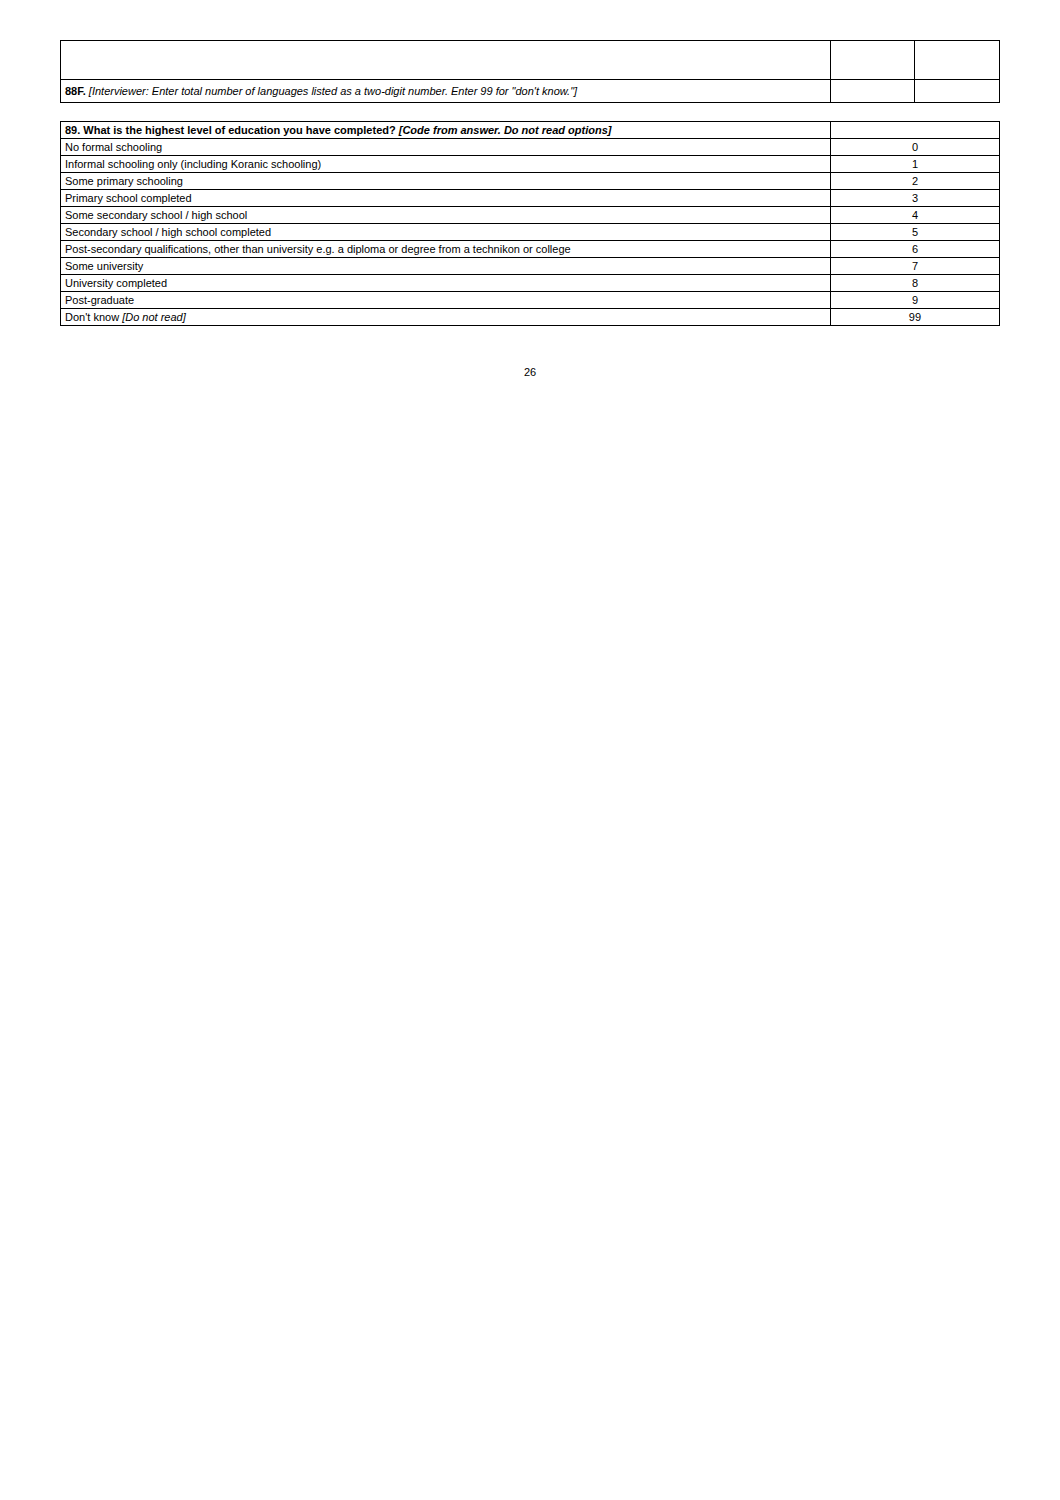| 88F. [Interviewer: Enter total number of languages listed as a two-digit number. Enter 99 for "don't know."] | | |
| 89. What is the highest level of education you have completed? [Code from answer. Do not read options] | |
| No formal schooling | 0 |
| Informal schooling only (including Koranic schooling) | 1 |
| Some primary schooling | 2 |
| Primary school completed | 3 |
| Some secondary school / high school | 4 |
| Secondary school / high school completed | 5 |
| Post-secondary qualifications, other than university e.g. a diploma or degree from a technikon or college | 6 |
| Some university | 7 |
| University completed | 8 |
| Post-graduate | 9 |
| Don't know [Do not read] | 99 |
26